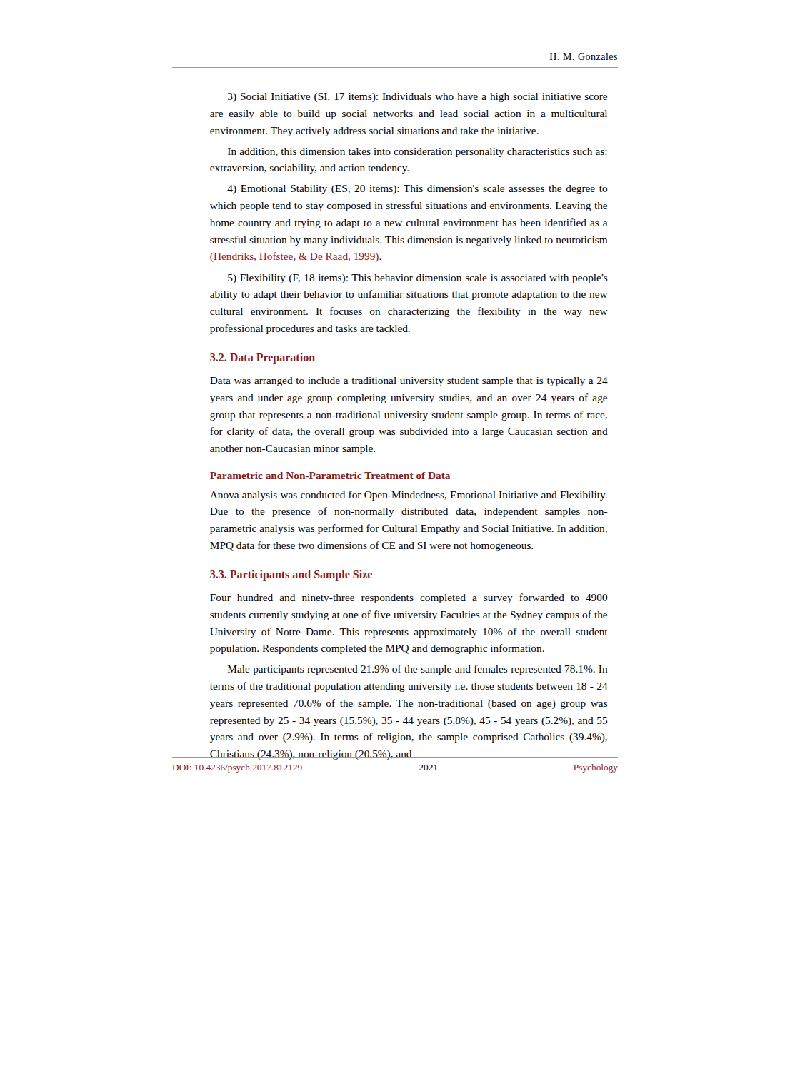H. M. Gonzales
3) Social Initiative (SI, 17 items): Individuals who have a high social initiative score are easily able to build up social networks and lead social action in a multicultural environment. They actively address social situations and take the initiative.
In addition, this dimension takes into consideration personality characteristics such as: extraversion, sociability, and action tendency.
4) Emotional Stability (ES, 20 items): This dimension's scale assesses the degree to which people tend to stay composed in stressful situations and environments. Leaving the home country and trying to adapt to a new cultural environment has been identified as a stressful situation by many individuals. This dimension is negatively linked to neuroticism (Hendriks, Hofstee, & De Raad, 1999).
5) Flexibility (F, 18 items): This behavior dimension scale is associated with people's ability to adapt their behavior to unfamiliar situations that promote adaptation to the new cultural environment. It focuses on characterizing the flexibility in the way new professional procedures and tasks are tackled.
3.2. Data Preparation
Data was arranged to include a traditional university student sample that is typically a 24 years and under age group completing university studies, and an over 24 years of age group that represents a non-traditional university student sample group. In terms of race, for clarity of data, the overall group was subdivided into a large Caucasian section and another non-Caucasian minor sample.
Parametric and Non-Parametric Treatment of Data
Anova analysis was conducted for Open-Mindedness, Emotional Initiative and Flexibility. Due to the presence of non-normally distributed data, independent samples non-parametric analysis was performed for Cultural Empathy and Social Initiative. In addition, MPQ data for these two dimensions of CE and SI were not homogeneous.
3.3. Participants and Sample Size
Four hundred and ninety-three respondents completed a survey forwarded to 4900 students currently studying at one of five university Faculties at the Sydney campus of the University of Notre Dame. This represents approximately 10% of the overall student population. Respondents completed the MPQ and demographic information.
Male participants represented 21.9% of the sample and females represented 78.1%. In terms of the traditional population attending university i.e. those students between 18 - 24 years represented 70.6% of the sample. The non-traditional (based on age) group was represented by 25 - 34 years (15.5%), 35 - 44 years (5.8%), 45 - 54 years (5.2%), and 55 years and over (2.9%). In terms of religion, the sample comprised Catholics (39.4%), Christians (24.3%), non-religion (20.5%), and
DOI: 10.4236/psych.2017.812129 2021 Psychology